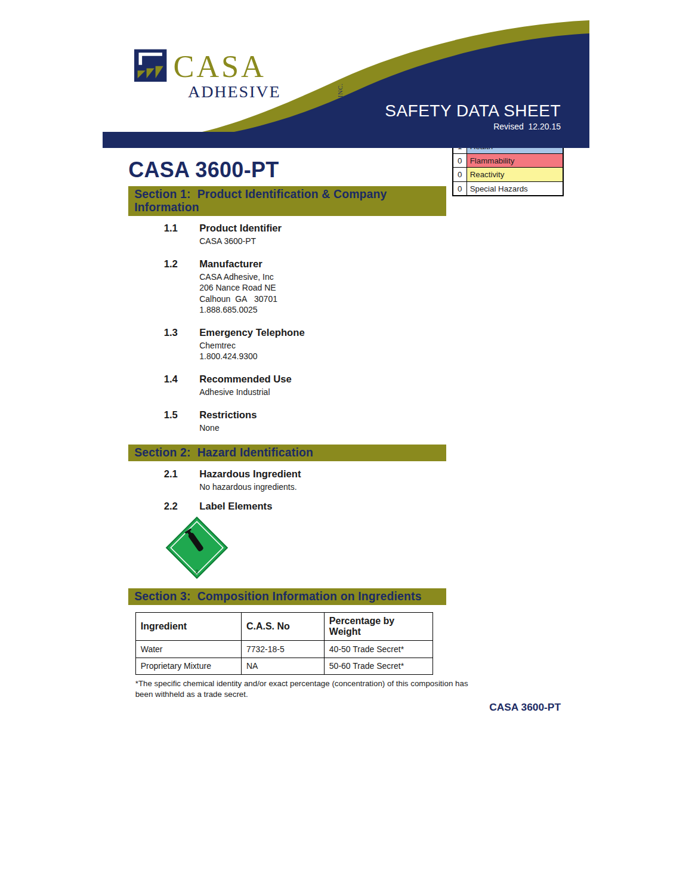CASA ADHESIVE INC.
SAFETY DATA SHEET
Revised 12.20.15
| 1 | Health |
| 0 | Flammability |
| 0 | Reactivity |
| 0 | Special Hazards |
CASA 3600-PT
Section 1: Product Identification & Company Information
1.1 Product Identifier
CASA 3600-PT
1.2 Manufacturer
CASA Adhesive, Inc
206 Nance Road NE
Calhoun GA 30701
1.888.685.0025
1.3 Emergency Telephone
Chemtrec
1.800.424.9300
1.4 Recommended Use
Adhesive Industrial
1.5 Restrictions
None
Section 2: Hazard Identification
2.1 Hazardous Ingredient
No hazardous ingredients.
2.2 Label Elements
2
Section 3: Composition Information on Ingredients
| Ingredient | C.A.S. No | Percentage by Weight |
| --- | --- | --- |
| Water | 7732-18-5 | 40-50 Trade Secret* |
| Proprietary Mixture | NA | 50-60 Trade Secret* |
*The specific chemical identity and/or exact percentage (concentration) of this composition has been withheld as a trade secret.
CASA 3600-PT